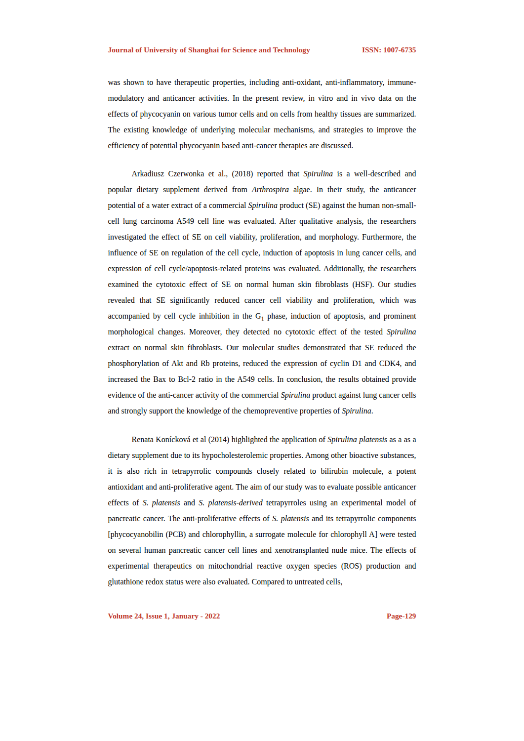Journal of University of Shanghai for Science and Technology ISSN: 1007-6735
was shown to have therapeutic properties, including anti-oxidant, anti-inflammatory, immune-modulatory and anticancer activities. In the present review, in vitro and in vivo data on the effects of phycocyanin on various tumor cells and on cells from healthy tissues are summarized. The existing knowledge of underlying molecular mechanisms, and strategies to improve the efficiency of potential phycocyanin based anti-cancer therapies are discussed.
Arkadiusz Czerwonka et al., (2018) reported that Spirulina is a well-described and popular dietary supplement derived from Arthrospira algae. In their study, the anticancer potential of a water extract of a commercial Spirulina product (SE) against the human non-small-cell lung carcinoma A549 cell line was evaluated. After qualitative analysis, the researchers investigated the effect of SE on cell viability, proliferation, and morphology. Furthermore, the influence of SE on regulation of the cell cycle, induction of apoptosis in lung cancer cells, and expression of cell cycle/apoptosis-related proteins was evaluated. Additionally, the researchers examined the cytotoxic effect of SE on normal human skin fibroblasts (HSF). Our studies revealed that SE significantly reduced cancer cell viability and proliferation, which was accompanied by cell cycle inhibition in the G1 phase, induction of apoptosis, and prominent morphological changes. Moreover, they detected no cytotoxic effect of the tested Spirulina extract on normal skin fibroblasts. Our molecular studies demonstrated that SE reduced the phosphorylation of Akt and Rb proteins, reduced the expression of cyclin D1 and CDK4, and increased the Bax to Bcl-2 ratio in the A549 cells. In conclusion, the results obtained provide evidence of the anti-cancer activity of the commercial Spirulina product against lung cancer cells and strongly support the knowledge of the chemopreventive properties of Spirulina.
Renata Konícková et al (2014) highlighted the application of Spirulina platensis as a as a dietary supplement due to its hypocholesterolemic properties. Among other bioactive substances, it is also rich in tetrapyrrolic compounds closely related to bilirubin molecule, a potent antioxidant and anti-proliferative agent. The aim of our study was to evaluate possible anticancer effects of S. platensis and S. platensis-derived tetrapyrroles using an experimental model of pancreatic cancer. The anti-proliferative effects of S. platensis and its tetrapyrrolic components [phycocyanobilin (PCB) and chlorophyllin, a surrogate molecule for chlorophyll A] were tested on several human pancreatic cancer cell lines and xenotransplanted nude mice. The effects of experimental therapeutics on mitochondrial reactive oxygen species (ROS) production and glutathione redox status were also evaluated. Compared to untreated cells,
Volume 24, Issue 1, January - 2022 Page-129